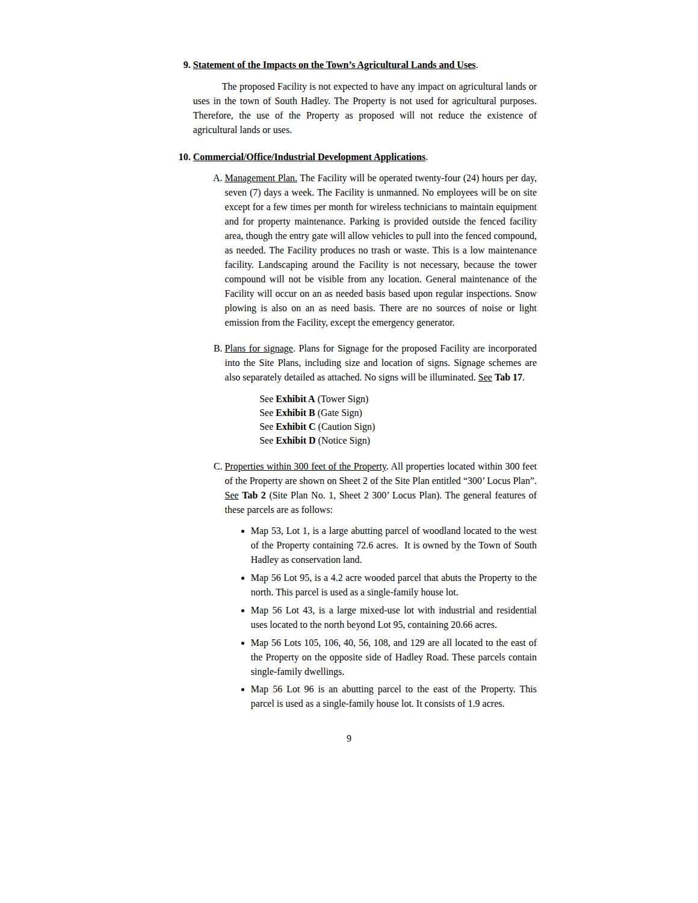Statement of the Impacts on the Town’s Agricultural Lands and Uses.
The proposed Facility is not expected to have any impact on agricultural lands or uses in the town of South Hadley. The Property is not used for agricultural purposes. Therefore, the use of the Property as proposed will not reduce the existence of agricultural lands or uses.
Commercial/Office/Industrial Development Applications.
Management Plan. The Facility will be operated twenty-four (24) hours per day, seven (7) days a week. The Facility is unmanned. No employees will be on site except for a few times per month for wireless technicians to maintain equipment and for property maintenance. Parking is provided outside the fenced facility area, though the entry gate will allow vehicles to pull into the fenced compound, as needed. The Facility produces no trash or waste. This is a low maintenance facility. Landscaping around the Facility is not necessary, because the tower compound will not be visible from any location. General maintenance of the Facility will occur on an as needed basis based upon regular inspections. Snow plowing is also on an as need basis. There are no sources of noise or light emission from the Facility, except the emergency generator.
Plans for signage. Plans for Signage for the proposed Facility are incorporated into the Site Plans, including size and location of signs. Signage schemes are also separately detailed as attached. No signs will be illuminated. See Tab 17.
See Exhibit A (Tower Sign)
See Exhibit B (Gate Sign)
See Exhibit C (Caution Sign)
See Exhibit D (Notice Sign)
Properties within 300 feet of the Property. All properties located within 300 feet of the Property are shown on Sheet 2 of the Site Plan entitled “300’ Locus Plan”. See Tab 2 (Site Plan No. 1, Sheet 2 300’ Locus Plan). The general features of these parcels are as follows:
Map 53, Lot 1, is a large abutting parcel of woodland located to the west of the Property containing 72.6 acres. It is owned by the Town of South Hadley as conservation land.
Map 56 Lot 95, is a 4.2 acre wooded parcel that abuts the Property to the north. This parcel is used as a single-family house lot.
Map 56 Lot 43, is a large mixed-use lot with industrial and residential uses located to the north beyond Lot 95, containing 20.66 acres.
Map 56 Lots 105, 106, 40, 56, 108, and 129 are all located to the east of the Property on the opposite side of Hadley Road. These parcels contain single-family dwellings.
Map 56 Lot 96 is an abutting parcel to the east of the Property. This parcel is used as a single-family house lot. It consists of 1.9 acres.
9